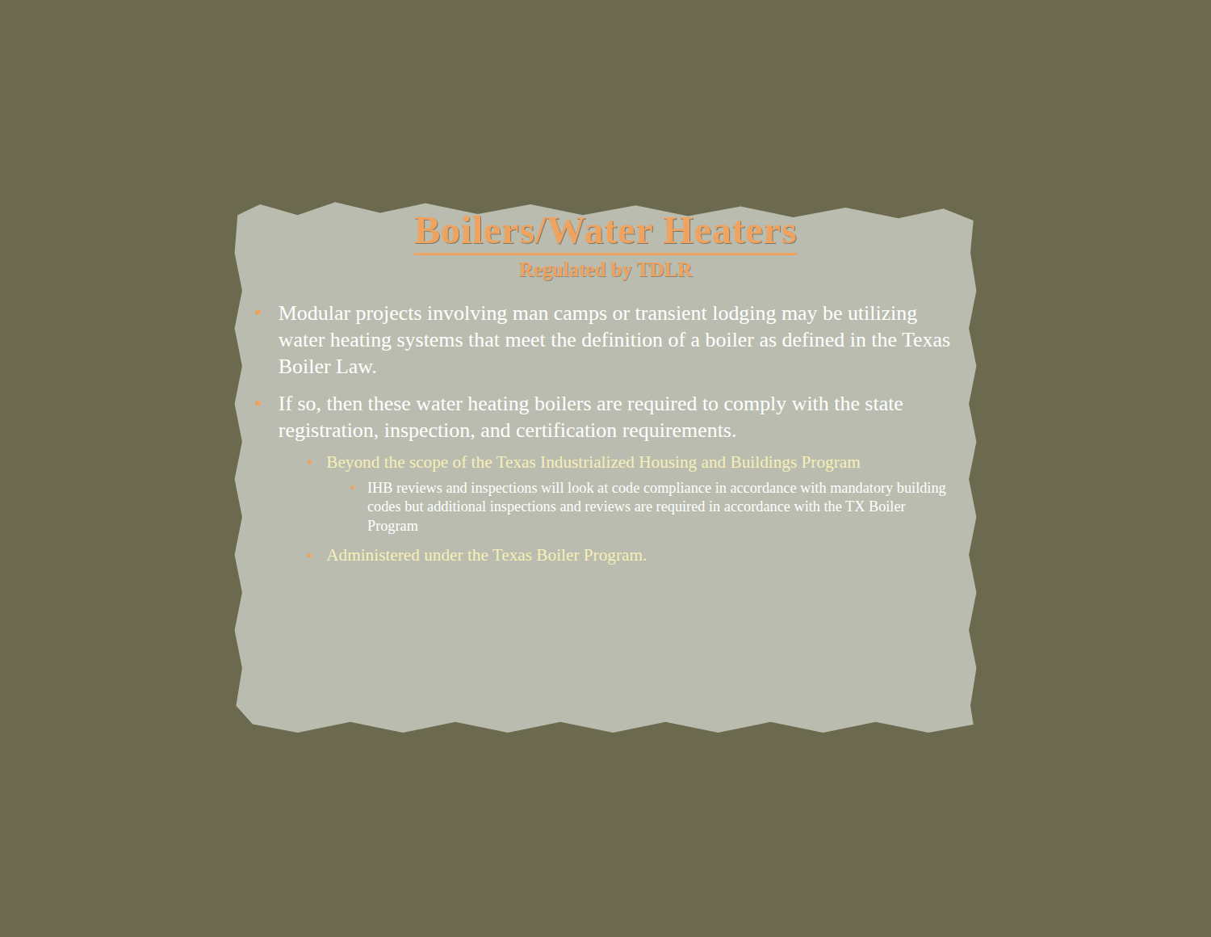Boilers/Water Heaters
Regulated by TDLR
Modular projects involving man camps or transient lodging may be utilizing water heating systems that meet the definition of a boiler as defined in the Texas Boiler Law.
If so, then these water heating boilers are required to comply with the state registration, inspection, and certification requirements.
Beyond the scope of the Texas Industrialized Housing and Buildings Program
IHB reviews and inspections will look at code compliance in accordance with mandatory building codes but additional inspections and reviews are required in accordance with the TX Boiler Program
Administered under the Texas Boiler Program.